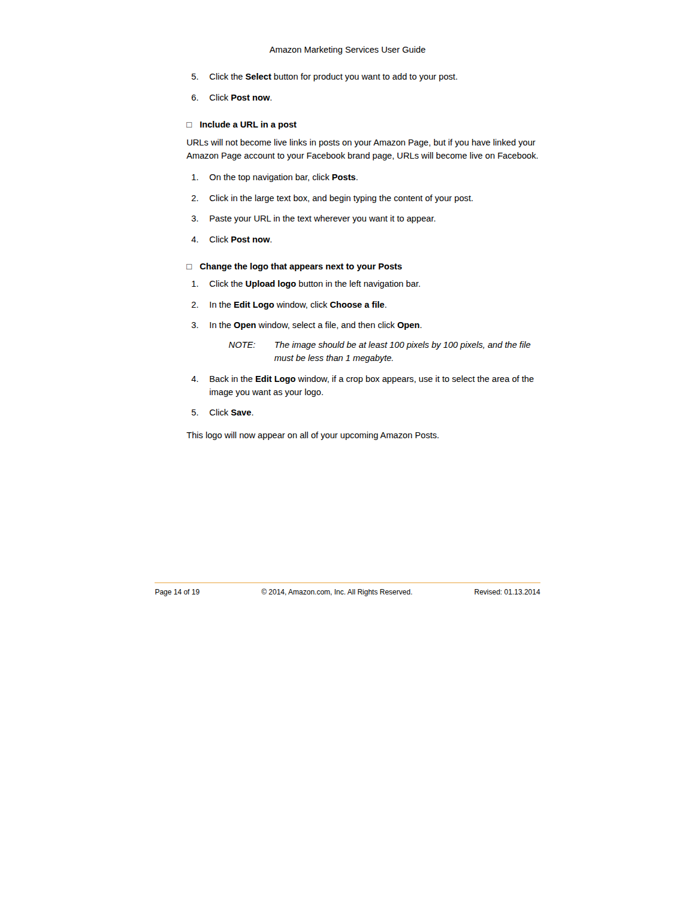Amazon Marketing Services User Guide
Click the Select button for product you want to add to your post.
Click Post now.
Include a URL in a post
URLs will not become live links in posts on your Amazon Page, but if you have linked your Amazon Page account to your Facebook brand page, URLs will become live on Facebook.
On the top navigation bar, click Posts.
Click in the large text box, and begin typing the content of your post.
Paste your URL in the text wherever you want it to appear.
Click Post now.
Change the logo that appears next to your Posts
Click the Upload logo button in the left navigation bar.
In the Edit Logo window, click Choose a file.
In the Open window, select a file, and then click Open.
NOTE: The image should be at least 100 pixels by 100 pixels, and the file must be less than 1 megabyte.
Back in the Edit Logo window, if a crop box appears, use it to select the area of the image you want as your logo.
Click Save.
This logo will now appear on all of your upcoming Amazon Posts.
Page 14 of 19 © 2014, Amazon.com, Inc. All Rights Reserved. Revised: 01.13.2014